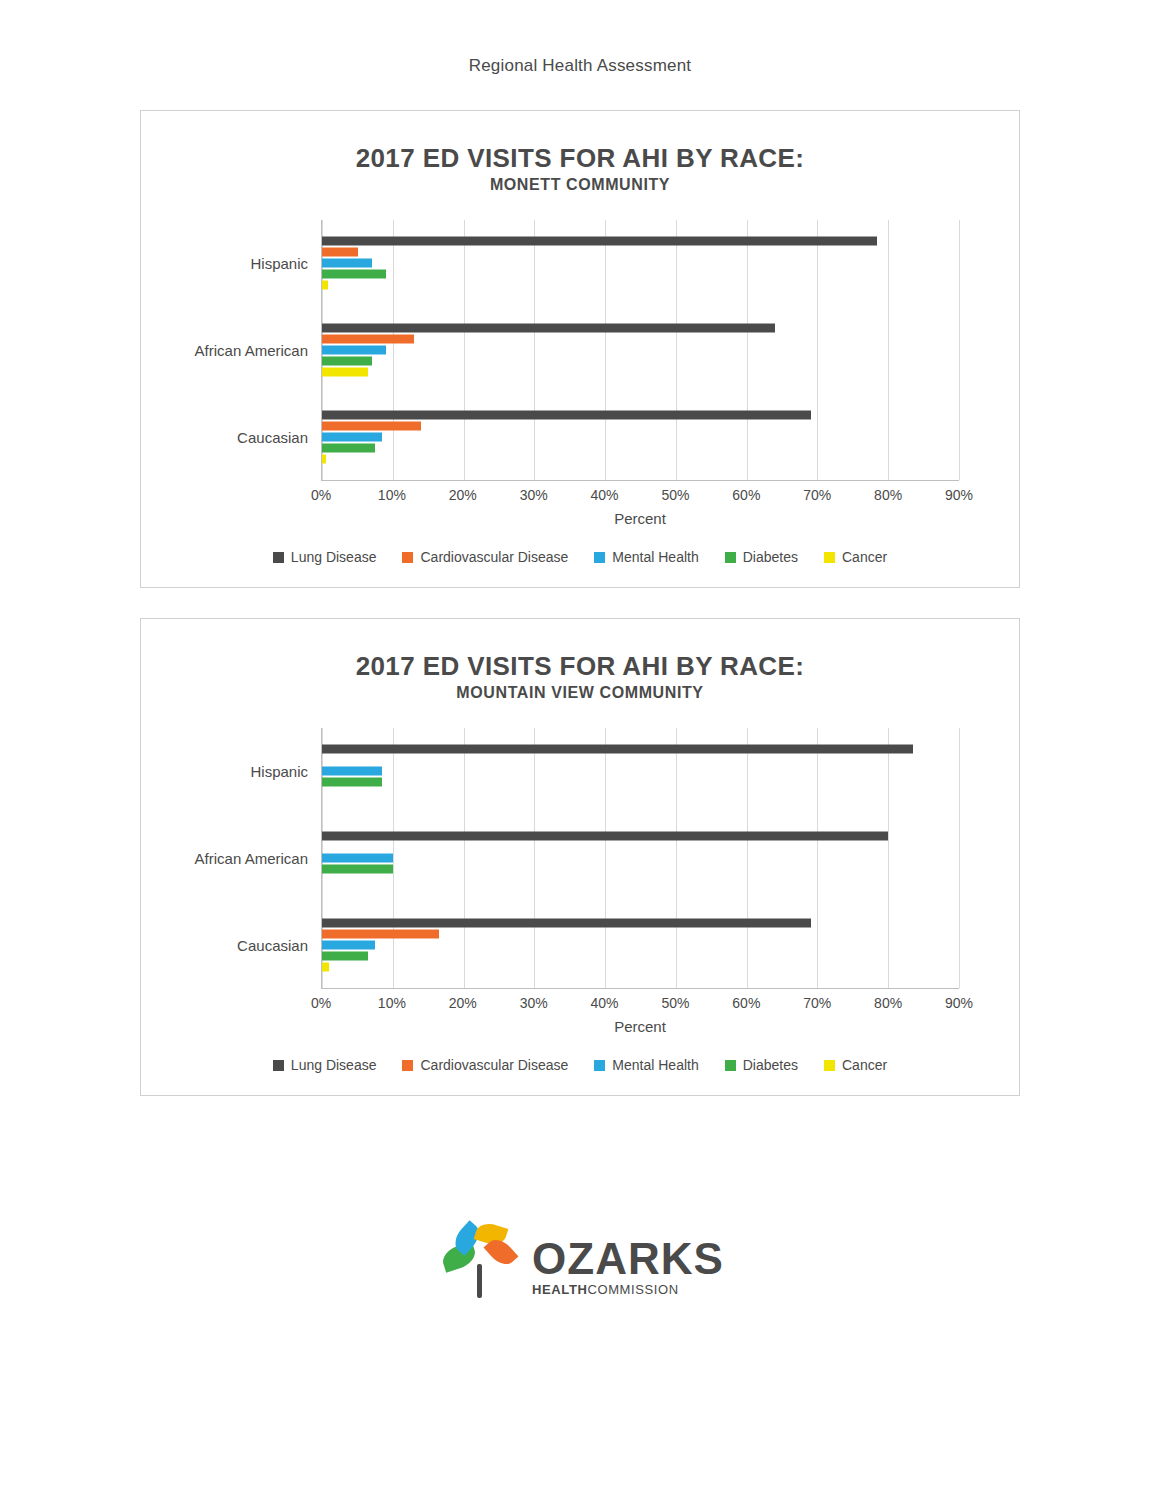Regional Health Assessment
2017 ED Visits for AHI by Race:
Monett Community
Hispanic
African American
Caucasian
0% 10% 20% 30% 40% 50% 60% 70% 80% 90%
Percent
Lung Disease Cardiovascular Disease Mental Health Diabetes Cancer
2017 ED Visits for AHI by Race:
Mountain View Community
Hispanic
African American
Caucasian
0% 10% 20% 30% 40% 50% 60% 70% 80% 90%
Percent
Lung Disease Cardiovascular Disease Mental Health Diabetes Cancer
OZARKS HEALTHCOMMISSION